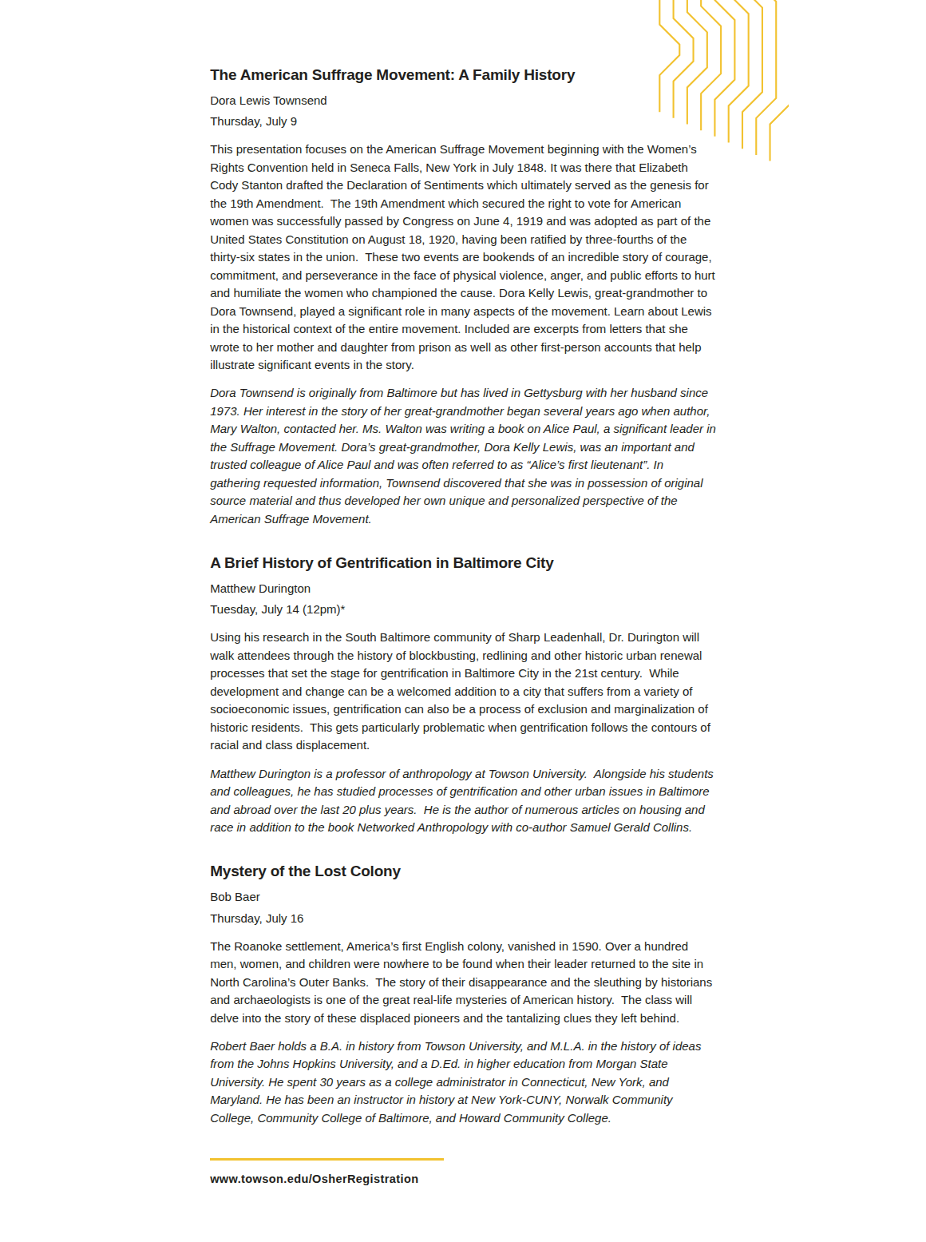The American Suffrage Movement: A Family History
Dora Lewis Townsend
Thursday, July 9
This presentation focuses on the American Suffrage Movement beginning with the Women’s Rights Convention held in Seneca Falls, New York in July 1848. It was there that Elizabeth Cody Stanton drafted the Declaration of Sentiments which ultimately served as the genesis for the 19th Amendment. The 19th Amendment which secured the right to vote for American women was successfully passed by Congress on June 4, 1919 and was adopted as part of the United States Constitution on August 18, 1920, having been ratified by three-fourths of the thirty-six states in the union. These two events are bookends of an incredible story of courage, commitment, and perseverance in the face of physical violence, anger, and public efforts to hurt and humiliate the women who championed the cause. Dora Kelly Lewis, great-grandmother to Dora Townsend, played a significant role in many aspects of the movement. Learn about Lewis in the historical context of the entire movement. Included are excerpts from letters that she wrote to her mother and daughter from prison as well as other first-person accounts that help illustrate significant events in the story.
Dora Townsend is originally from Baltimore but has lived in Gettysburg with her husband since 1973. Her interest in the story of her great-grandmother began several years ago when author, Mary Walton, contacted her. Ms. Walton was writing a book on Alice Paul, a significant leader in the Suffrage Movement. Dora’s great-grandmother, Dora Kelly Lewis, was an important and trusted colleague of Alice Paul and was often referred to as “Alice’s first lieutenant”. In gathering requested information, Townsend discovered that she was in possession of original source material and thus developed her own unique and personalized perspective of the American Suffrage Movement.
A Brief History of Gentrification in Baltimore City
Matthew Durington
Tuesday, July 14 (12pm)*
Using his research in the South Baltimore community of Sharp Leadenhall, Dr. Durington will walk attendees through the history of blockbusting, redlining and other historic urban renewal processes that set the stage for gentrification in Baltimore City in the 21st century. While development and change can be a welcomed addition to a city that suffers from a variety of socioeconomic issues, gentrification can also be a process of exclusion and marginalization of historic residents. This gets particularly problematic when gentrification follows the contours of racial and class displacement.
Matthew Durington is a professor of anthropology at Towson University. Alongside his students and colleagues, he has studied processes of gentrification and other urban issues in Baltimore and abroad over the last 20 plus years. He is the author of numerous articles on housing and race in addition to the book Networked Anthropology with co-author Samuel Gerald Collins.
Mystery of the Lost Colony
Bob Baer
Thursday, July 16
The Roanoke settlement, America’s first English colony, vanished in 1590. Over a hundred men, women, and children were nowhere to be found when their leader returned to the site in North Carolina’s Outer Banks. The story of their disappearance and the sleuthing by historians and archaeologists is one of the great real-life mysteries of American history. The class will delve into the story of these displaced pioneers and the tantalizing clues they left behind.
Robert Baer holds a B.A. in history from Towson University, and M.L.A. in the history of ideas from the Johns Hopkins University, and a D.Ed. in higher education from Morgan State University. He spent 30 years as a college administrator in Connecticut, New York, and Maryland. He has been an instructor in history at New York-CUNY, Norwalk Community College, Community College of Baltimore, and Howard Community College.
www.towson.edu/OsherRegistration